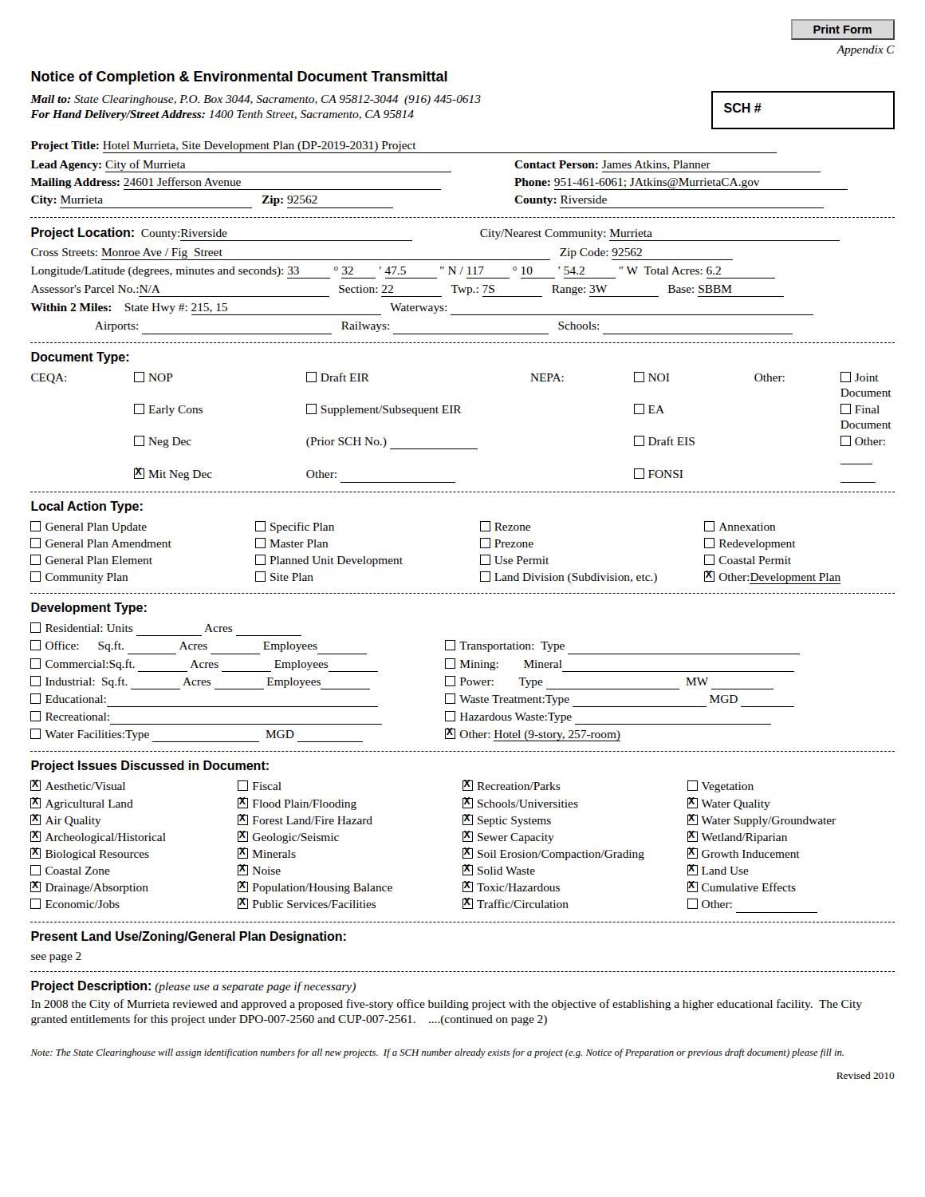Print Form
Appendix C
Notice of Completion & Environmental Document Transmittal
Mail to: State Clearinghouse, P.O. Box 3044, Sacramento, CA 95812-3044 (916) 445-0613
For Hand Delivery/Street Address: 1400 Tenth Street, Sacramento, CA 95814
SCH #
Project Title: Hotel Murrieta, Site Development Plan (DP-2019-2031) Project
| Lead Agency: City of Murrieta | Contact Person: James Atkins, Planner |
| Mailing Address: 24601 Jefferson Avenue | Phone: 951-461-6061; JAtkins@MurrietaCA.gov |
| City: Murrieta Zip: 92562 | County: Riverside |
| Project Location: County: Riverside | City/Nearest Community: Murrieta |
Cross Streets: Monroe Ave / Fig Street Zip Code: 92562
Longitude/Latitude (degrees, minutes and seconds): 33 ° 32 ′ 47.5 ″ N / 117 ° 10 ′ 54.2 ″ W Total Acres: 6.2
Assessor's Parcel No.:N/A Section: 22 Twp.: 7S Range: 3W Base: SBBM
Within 2 Miles: State Hwy #: 215, 15 Waterways:
Airports: Railways: Schools:
Document Type:
| CEQA: | NOP | Draft EIR | NEPA: | NOI | Other: | Joint Document |
| | Early Cons | Supplement/Subsequent EIR | | EA | | Final Document |
| | Neg Dec | (Prior SCH No.) | | Draft EIS | | Other: |
| | Mit Neg Dec | Other: | | FONSI | | |
Local Action Type:
| General Plan Update | Specific Plan | Rezone | Annexation |
| General Plan Amendment | Master Plan | Prezone | Redevelopment |
| General Plan Element | Planned Unit Development | Use Permit | Coastal Permit |
| Community Plan | Site Plan | Land Division (Subdivision, etc.) | Other: Development Plan |
Development Type:
| Residential: Units Acres | |
| Office: Sq.ft. Acres Employees | Transportation: Type |
| Commercial:Sq.ft. Acres Employees | Mining: Mineral |
| Industrial: Sq.ft. Acres Employees | Power: Type MW |
| Educational: | Waste Treatment:Type MGD |
| Recreational: | Hazardous Waste:Type |
| Water Facilities:Type MGD | Other: Hotel (9-story, 257-room) |
Project Issues Discussed in Document:
| Aesthetic/Visual | Fiscal | Recreation/Parks | Vegetation |
| Agricultural Land | Flood Plain/Flooding | Schools/Universities | Water Quality |
| Air Quality | Forest Land/Fire Hazard | Septic Systems | Water Supply/Groundwater |
| Archeological/Historical | Geologic/Seismic | Sewer Capacity | Wetland/Riparian |
| Biological Resources | Minerals | Soil Erosion/Compaction/Grading | Growth Inducement |
| Coastal Zone | Noise | Solid Waste | Land Use |
| Drainage/Absorption | Population/Housing Balance | Toxic/Hazardous | Cumulative Effects |
| Economic/Jobs | Public Services/Facilities | Traffic/Circulation | Other: |
Present Land Use/Zoning/General Plan Designation:
see page 2
Project Description:
(please use a separate page if necessary)
In 2008 the City of Murrieta reviewed and approved a proposed five-story office building project with the objective of establishing a higher educational facility. The City granted entitlements for this project under DPO-007-2560 and CUP-007-2561. ....(continued on page 2)
Note: The State Clearinghouse will assign identification numbers for all new projects. If a SCH number already exists for a project (e.g. Notice of Preparation or previous draft document) please fill in.
Revised 2010